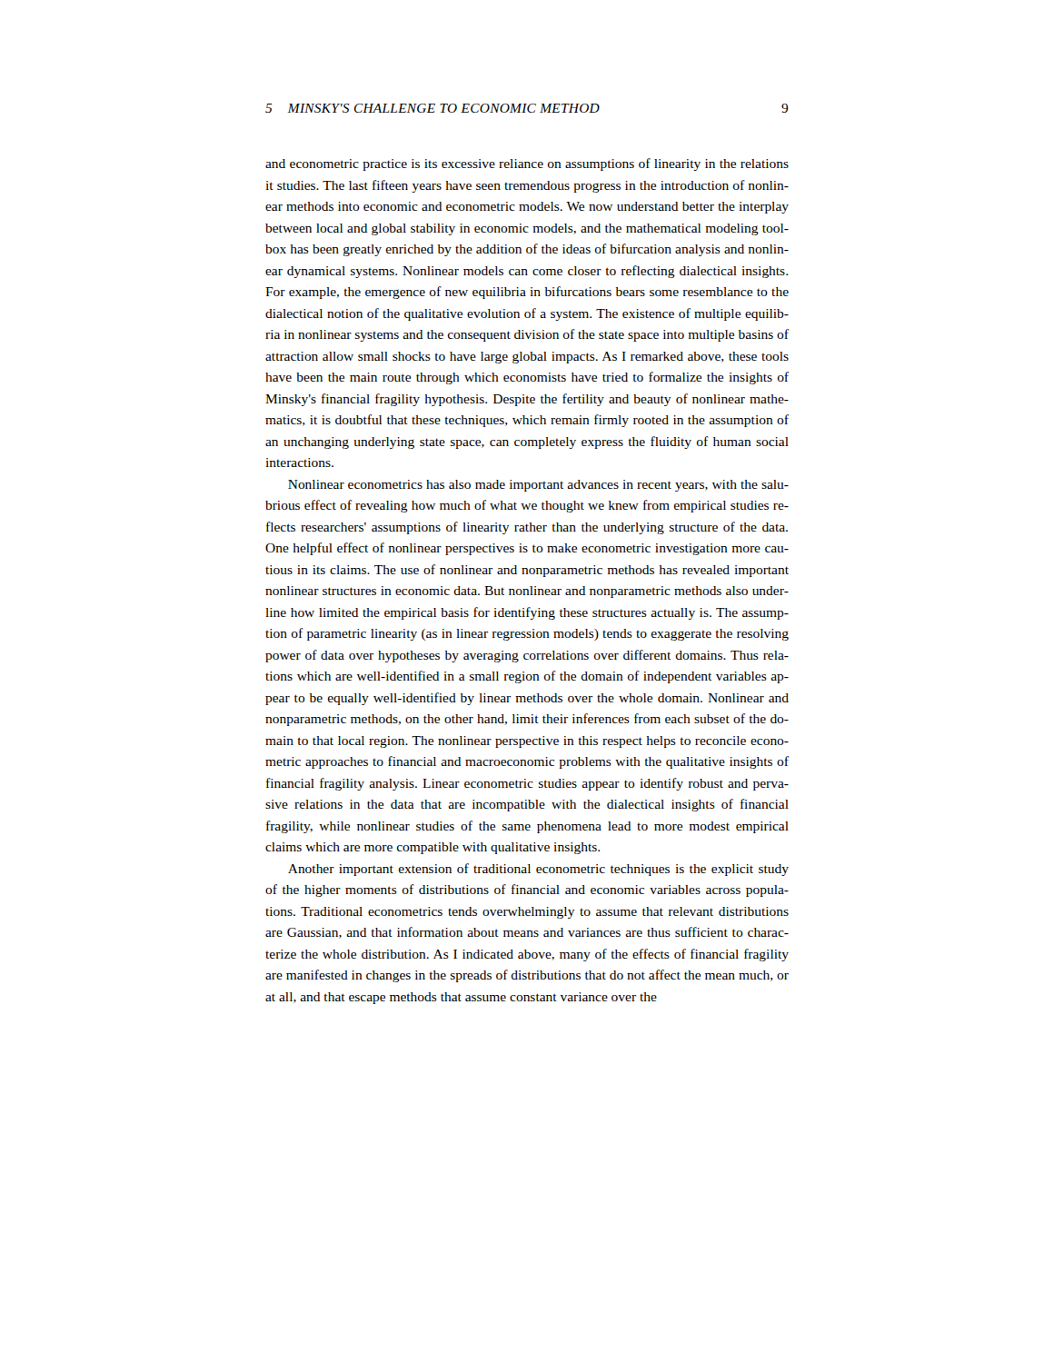5 Minsky's Challenge to Economic Method 9
and econometric practice is its excessive reliance on assumptions of linearity in the relations it studies. The last fifteen years have seen tremendous progress in the introduction of nonlinear methods into economic and econometric models. We now understand better the interplay between local and global stability in economic models, and the mathematical modeling toolbox has been greatly enriched by the addition of the ideas of bifurcation analysis and nonlinear dynamical systems. Nonlinear models can come closer to reflecting dialectical insights. For example, the emergence of new equilibria in bifurcations bears some resemblance to the dialectical notion of the qualitative evolution of a system. The existence of multiple equilibria in nonlinear systems and the consequent division of the state space into multiple basins of attraction allow small shocks to have large global impacts. As I remarked above, these tools have been the main route through which economists have tried to formalize the insights of Minsky's financial fragility hypothesis. Despite the fertility and beauty of nonlinear mathematics, it is doubtful that these techniques, which remain firmly rooted in the assumption of an unchanging underlying state space, can completely express the fluidity of human social interactions.
Nonlinear econometrics has also made important advances in recent years, with the salubrious effect of revealing how much of what we thought we knew from empirical studies reflects researchers' assumptions of linearity rather than the underlying structure of the data. One helpful effect of nonlinear perspectives is to make econometric investigation more cautious in its claims. The use of nonlinear and nonparametric methods has revealed important nonlinear structures in economic data. But nonlinear and nonparametric methods also underline how limited the empirical basis for identifying these structures actually is. The assumption of parametric linearity (as in linear regression models) tends to exaggerate the resolving power of data over hypotheses by averaging correlations over different domains. Thus relations which are well-identified in a small region of the domain of independent variables appear to be equally well-identified by linear methods over the whole domain. Nonlinear and nonparametric methods, on the other hand, limit their inferences from each subset of the domain to that local region. The nonlinear perspective in this respect helps to reconcile econometric approaches to financial and macroeconomic problems with the qualitative insights of financial fragility analysis. Linear econometric studies appear to identify robust and pervasive relations in the data that are incompatible with the dialectical insights of financial fragility, while nonlinear studies of the same phenomena lead to more modest empirical claims which are more compatible with qualitative insights.
Another important extension of traditional econometric techniques is the explicit study of the higher moments of distributions of financial and economic variables across populations. Traditional econometrics tends overwhelmingly to assume that relevant distributions are Gaussian, and that information about means and variances are thus sufficient to characterize the whole distribution. As I indicated above, many of the effects of financial fragility are manifested in changes in the spreads of distributions that do not affect the mean much, or at all, and that escape methods that assume constant variance over the